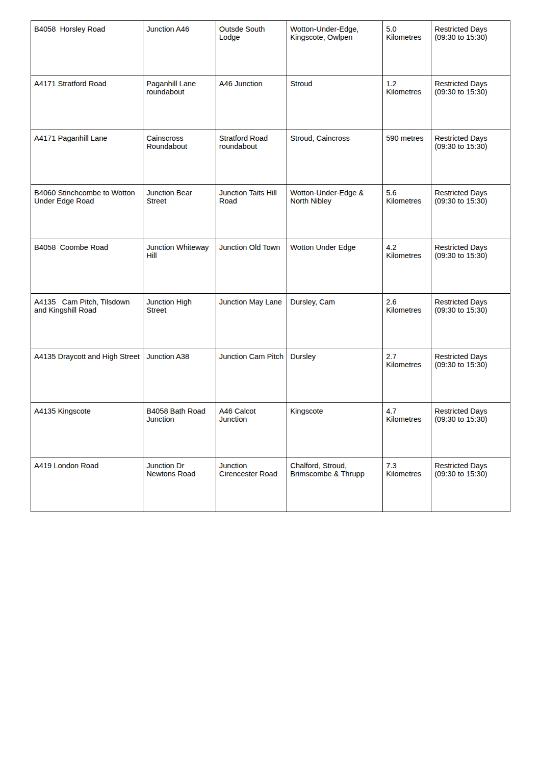| B4058 Horsley Road | Junction A46 | Outsde South Lodge | Wotton-Under-Edge, Kingscote, Owlpen | 5.0 Kilometres | Restricted Days (09:30 to 15:30) |
| A4171 Stratford Road | Paganhill Lane roundabout | A46 Junction | Stroud | 1.2 Kilometres | Restricted Days (09:30 to 15:30) |
| A4171 Paganhill Lane | Cainscross Roundabout | Stratford Road roundabout | Stroud, Caincross | 590 metres | Restricted Days (09:30 to 15:30) |
| B4060 Stinchcombe to Wotton Under Edge Road | Junction Bear Street | Junction Taits Hill Road | Wotton-Under-Edge & North Nibley | 5.6 Kilometres | Restricted Days (09:30 to 15:30) |
| B4058 Coombe Road | Junction Whiteway Hill | Junction Old Town | Wotton Under Edge | 4.2 Kilometres | Restricted Days (09:30 to 15:30) |
| A4135 Cam Pitch, Tilsdown and Kingshill Road | Junction High Street | Junction May Lane | Dursley, Cam | 2.6 Kilometres | Restricted Days (09:30 to 15:30) |
| A4135 Draycott and High Street | Junction A38 | Junction Cam Pitch | Dursley | 2.7 Kilometres | Restricted Days (09:30 to 15:30) |
| A4135 Kingscote | B4058 Bath Road Junction | A46 Calcot Junction | Kingscote | 4.7 Kilometres | Restricted Days (09:30 to 15:30) |
| A419 London Road | Junction Dr Newtons Road | Junction Cirencester Road | Chalford, Stroud, Brimscombe & Thrupp | 7.3 Kilometres | Restricted Days (09:30 to 15:30) |